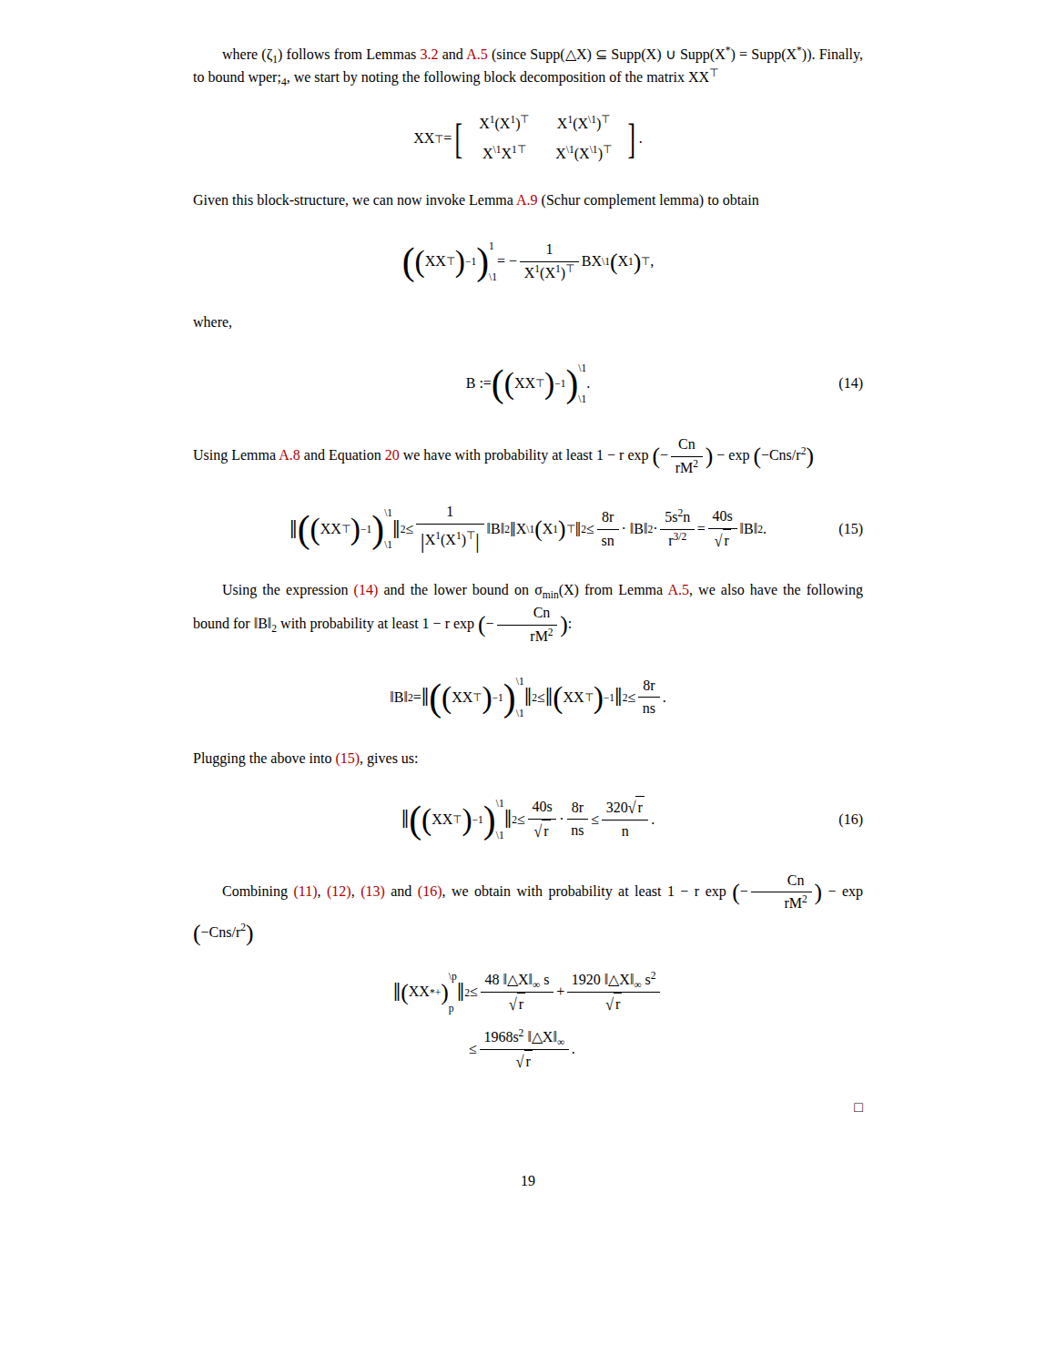where (ζ1) follows from Lemmas 3.2 and A.5 (since Supp(△X) ⊆ Supp(X) ∪ Supp(X*) = Supp(X*)). Finally, to bound wper;4, we start by noting the following block decomposition of the matrix XX⊤
XX⊤ = [
| X 1 (X 1 ) ⊤ | X 1 (X \1 ) ⊤ |
| X \1 X 1⊤ | X \1 (X \1 ) ⊤ |
] .
Given this block-structure, we can now invoke Lemma A.9 (Schur complement lemma) to obtain
( (XX⊤)−1 ) 1\1 = − 1 X1(X1)⊤ BX\1(X1)⊤,
where,
B := ( (XX⊤)−1 )\1\1 .
(14)
Using Lemma A.8 and Equation 20 we have with probability at least 1 − r exp (−Cn rM2) − exp (−Cns/r2)
‖ ( (XX⊤)−1 )\1\1 ‖2 ≤ 1|X1(X1)⊤| ‖B‖2 ‖X\1(X1)⊤‖2 ≤ 8r sn · ‖B‖2 · 5s2n r3/2 = 40s√r ‖B‖2 .
(15)
Using the expression (14) and the lower bound on σmin(X) from Lemma A.5, we also have the following bound for ‖B‖2 with probability at least 1 − r exp (−Cn rM2):
‖B‖2 = ‖ ( (XX⊤)−1 )\1\1 ‖2 ≤ ‖ (XX⊤)−1 ‖2 ≤ 8r ns .
Plugging the above into (15), gives us:
‖ ( (XX⊤)−1 )\1\1 ‖2 ≤ 40s√r · 8r ns ≤ 320√r n .
(16)
Combining (11), (12), (13) and (16), we obtain with probability at least 1 − r exp (−Cn rM2) − exp (−Cns/r2)
‖ (XX*+)\p p ‖2 ≤ 48 ‖△X‖∞ s√r + 1920 ‖△X‖∞ s2√r ≤ 1968s2 ‖△X‖∞√r .
□
19